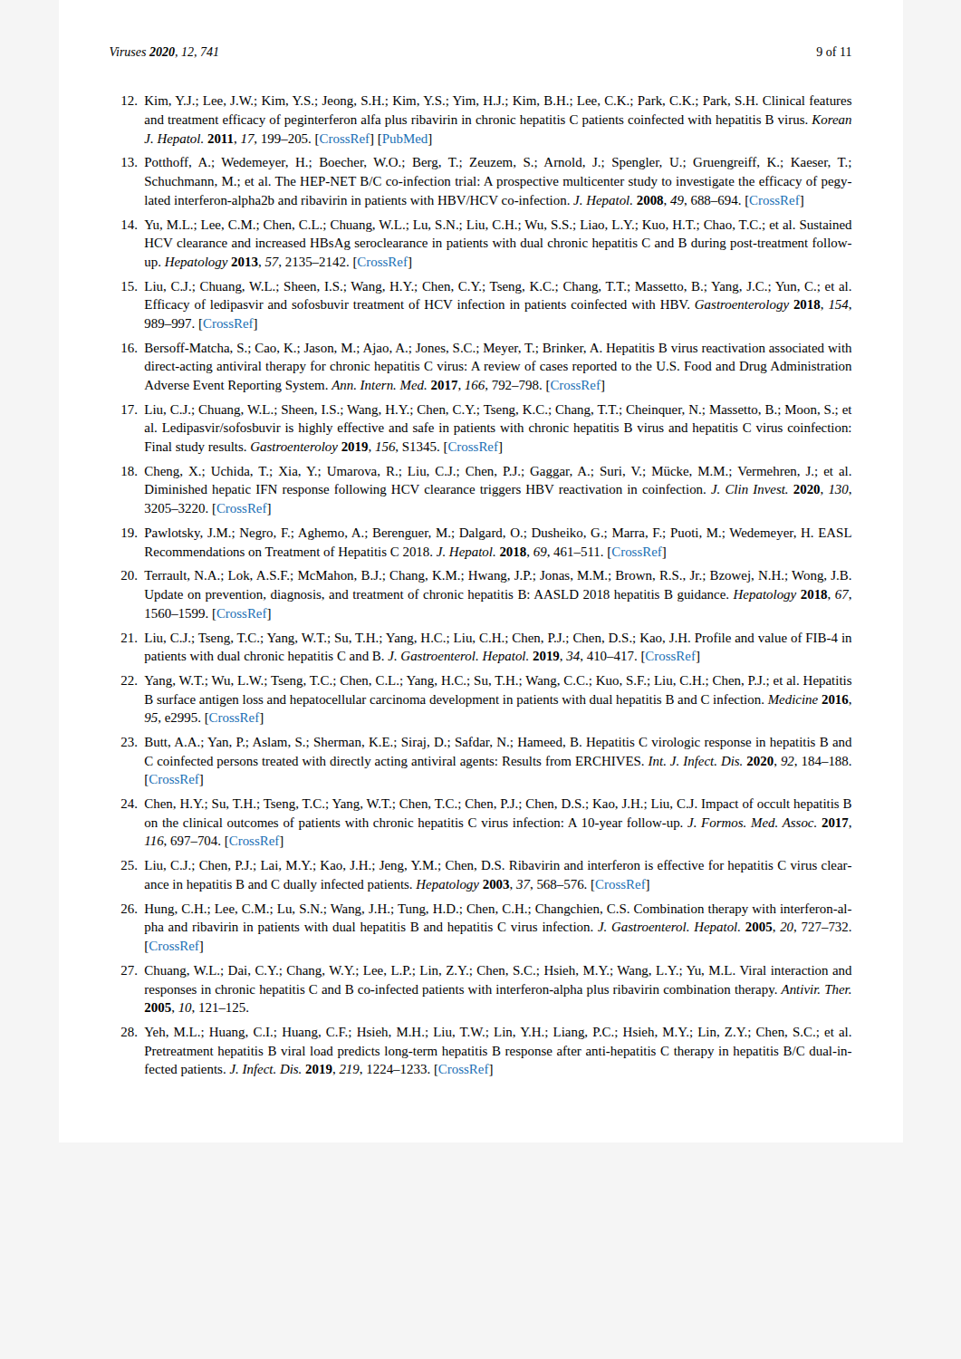Viruses 2020, 12, 741 9 of 11
Kim, Y.J.; Lee, J.W.; Kim, Y.S.; Jeong, S.H.; Kim, Y.S.; Yim, H.J.; Kim, B.H.; Lee, C.K.; Park, C.K.; Park, S.H. Clinical features and treatment efficacy of peginterferon alfa plus ribavirin in chronic hepatitis C patients coinfected with hepatitis B virus. Korean J. Hepatol. 2011, 17, 199–205. [CrossRef] [PubMed]
Potthoff, A.; Wedemeyer, H.; Boecher, W.O.; Berg, T.; Zeuzem, S.; Arnold, J.; Spengler, U.; Gruengreiff, K.; Kaeser, T.; Schuchmann, M.; et al. The HEP-NET B/C co-infection trial: A prospective multicenter study to investigate the efficacy of pegylated interferon-alpha2b and ribavirin in patients with HBV/HCV co-infection. J. Hepatol. 2008, 49, 688–694. [CrossRef]
Yu, M.L.; Lee, C.M.; Chen, C.L.; Chuang, W.L.; Lu, S.N.; Liu, C.H.; Wu, S.S.; Liao, L.Y.; Kuo, H.T.; Chao, T.C.; et al. Sustained HCV clearance and increased HBsAg seroclearance in patients with dual chronic hepatitis C and B during post-treatment follow-up. Hepatology 2013, 57, 2135–2142. [CrossRef]
Liu, C.J.; Chuang, W.L.; Sheen, I.S.; Wang, H.Y.; Chen, C.Y.; Tseng, K.C.; Chang, T.T.; Massetto, B.; Yang, J.C.; Yun, C.; et al. Efficacy of ledipasvir and sofosbuvir treatment of HCV infection in patients coinfected with HBV. Gastroenterology 2018, 154, 989–997. [CrossRef]
Bersoff-Matcha, S.; Cao, K.; Jason, M.; Ajao, A.; Jones, S.C.; Meyer, T.; Brinker, A. Hepatitis B virus reactivation associated with direct-acting antiviral therapy for chronic hepatitis C virus: A review of cases reported to the U.S. Food and Drug Administration Adverse Event Reporting System. Ann. Intern. Med. 2017, 166, 792–798. [CrossRef]
Liu, C.J.; Chuang, W.L.; Sheen, I.S.; Wang, H.Y.; Chen, C.Y.; Tseng, K.C.; Chang, T.T.; Cheinquer, N.; Massetto, B.; Moon, S.; et al. Ledipasvir/sofosbuvir is highly effective and safe in patients with chronic hepatitis B virus and hepatitis C virus coinfection: Final study results. Gastroenteroloy 2019, 156, S1345. [CrossRef]
Cheng, X.; Uchida, T.; Xia, Y.; Umarova, R.; Liu, C.J.; Chen, P.J.; Gaggar, A.; Suri, V.; Mücke, M.M.; Vermehren, J.; et al. Diminished hepatic IFN response following HCV clearance triggers HBV reactivation in coinfection. J. Clin Invest. 2020, 130, 3205–3220. [CrossRef]
Pawlotsky, J.M.; Negro, F.; Aghemo, A.; Berenguer, M.; Dalgard, O.; Dusheiko, G.; Marra, F.; Puoti, M.; Wedemeyer, H. EASL Recommendations on Treatment of Hepatitis C 2018. J. Hepatol. 2018, 69, 461–511. [CrossRef]
Terrault, N.A.; Lok, A.S.F.; McMahon, B.J.; Chang, K.M.; Hwang, J.P.; Jonas, M.M.; Brown, R.S., Jr.; Bzowej, N.H.; Wong, J.B. Update on prevention, diagnosis, and treatment of chronic hepatitis B: AASLD 2018 hepatitis B guidance. Hepatology 2018, 67, 1560–1599. [CrossRef]
Liu, C.J.; Tseng, T.C.; Yang, W.T.; Su, T.H.; Yang, H.C.; Liu, C.H.; Chen, P.J.; Chen, D.S.; Kao, J.H. Profile and value of FIB-4 in patients with dual chronic hepatitis C and B. J. Gastroenterol. Hepatol. 2019, 34, 410–417. [CrossRef]
Yang, W.T.; Wu, L.W.; Tseng, T.C.; Chen, C.L.; Yang, H.C.; Su, T.H.; Wang, C.C.; Kuo, S.F.; Liu, C.H.; Chen, P.J.; et al. Hepatitis B surface antigen loss and hepatocellular carcinoma development in patients with dual hepatitis B and C infection. Medicine 2016, 95, e2995. [CrossRef]
Butt, A.A.; Yan, P.; Aslam, S.; Sherman, K.E.; Siraj, D.; Safdar, N.; Hameed, B. Hepatitis C virologic response in hepatitis B and C coinfected persons treated with directly acting antiviral agents: Results from ERCHIVES. Int. J. Infect. Dis. 2020, 92, 184–188. [CrossRef]
Chen, H.Y.; Su, T.H.; Tseng, T.C.; Yang, W.T.; Chen, T.C.; Chen, P.J.; Chen, D.S.; Kao, J.H.; Liu, C.J. Impact of occult hepatitis B on the clinical outcomes of patients with chronic hepatitis C virus infection: A 10-year follow-up. J. Formos. Med. Assoc. 2017, 116, 697–704. [CrossRef]
Liu, C.J.; Chen, P.J.; Lai, M.Y.; Kao, J.H.; Jeng, Y.M.; Chen, D.S. Ribavirin and interferon is effective for hepatitis C virus clearance in hepatitis B and C dually infected patients. Hepatology 2003, 37, 568–576. [CrossRef]
Hung, C.H.; Lee, C.M.; Lu, S.N.; Wang, J.H.; Tung, H.D.; Chen, C.H.; Changchien, C.S. Combination therapy with interferon-alpha and ribavirin in patients with dual hepatitis B and hepatitis C virus infection. J. Gastroenterol. Hepatol. 2005, 20, 727–732. [CrossRef]
Chuang, W.L.; Dai, C.Y.; Chang, W.Y.; Lee, L.P.; Lin, Z.Y.; Chen, S.C.; Hsieh, M.Y.; Wang, L.Y.; Yu, M.L. Viral interaction and responses in chronic hepatitis C and B co-infected patients with interferon-alpha plus ribavirin combination therapy. Antivir. Ther. 2005, 10, 121–125.
Yeh, M.L.; Huang, C.I.; Huang, C.F.; Hsieh, M.H.; Liu, T.W.; Lin, Y.H.; Liang, P.C.; Hsieh, M.Y.; Lin, Z.Y.; Chen, S.C.; et al. Pretreatment hepatitis B viral load predicts long-term hepatitis B response after anti-hepatitis C therapy in hepatitis B/C dual-infected patients. J. Infect. Dis. 2019, 219, 1224–1233. [CrossRef]